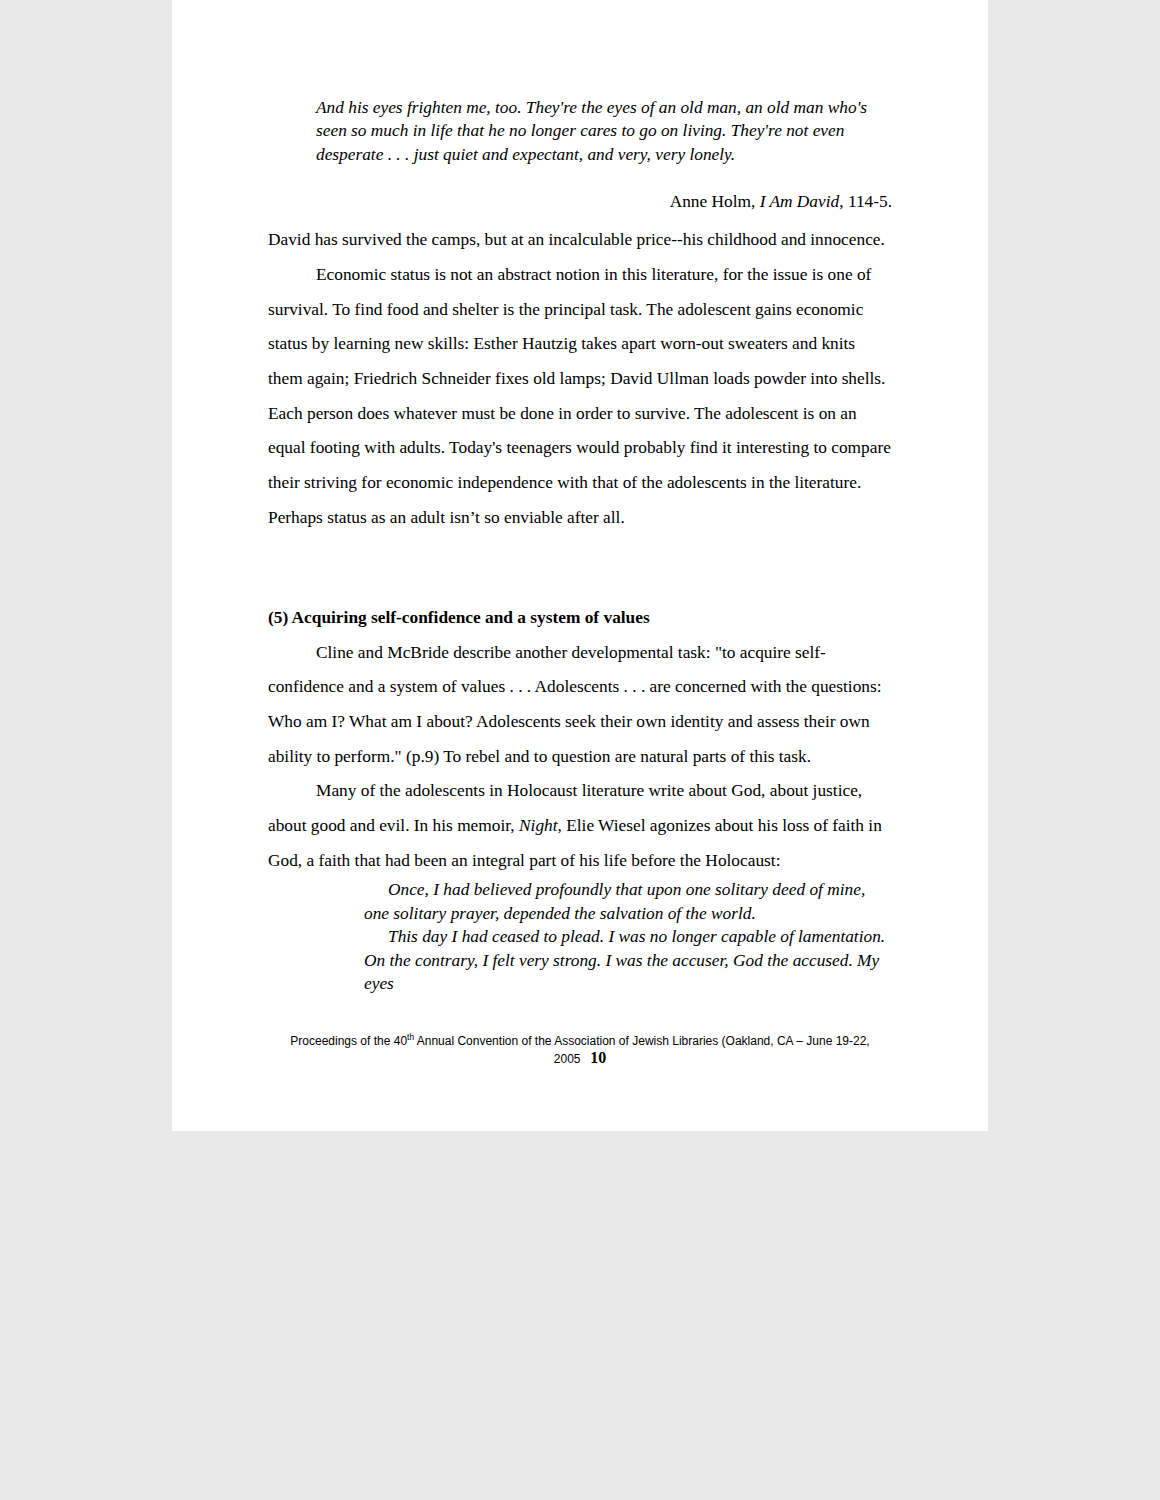And his eyes frighten me, too. They're the eyes of an old man, an old man who's seen so much in life that he no longer cares to go on living. They're not even desperate . . . just quiet and expectant, and very, very lonely.
Anne Holm, I Am David, 114-5.
David has survived the camps, but at an incalculable price--his childhood and innocence.
Economic status is not an abstract notion in this literature, for the issue is one of survival. To find food and shelter is the principal task. The adolescent gains economic status by learning new skills: Esther Hautzig takes apart worn-out sweaters and knits them again; Friedrich Schneider fixes old lamps; David Ullman loads powder into shells. Each person does whatever must be done in order to survive. The adolescent is on an equal footing with adults. Today's teenagers would probably find it interesting to compare their striving for economic independence with that of the adolescents in the literature. Perhaps status as an adult isn’t so enviable after all.
(5) Acquiring self-confidence and a system of values
Cline and McBride describe another developmental task: "to acquire self-confidence and a system of values . . . Adolescents . . . are concerned with the questions: Who am I? What am I about? Adolescents seek their own identity and assess their own ability to perform." (p.9) To rebel and to question are natural parts of this task.
Many of the adolescents in Holocaust literature write about God, about justice, about good and evil. In his memoir, Night, Elie Wiesel agonizes about his loss of faith in God, a faith that had been an integral part of his life before the Holocaust:
Once, I had believed profoundly that upon one solitary deed of mine, one solitary prayer, depended the salvation of the world.
This day I had ceased to plead. I was no longer capable of lamentation. On the contrary, I felt very strong. I was the accuser, God the accused. My eyes
Proceedings of the 40th Annual Convention of the Association of Jewish Libraries (Oakland, CA – June 19-22, 200510